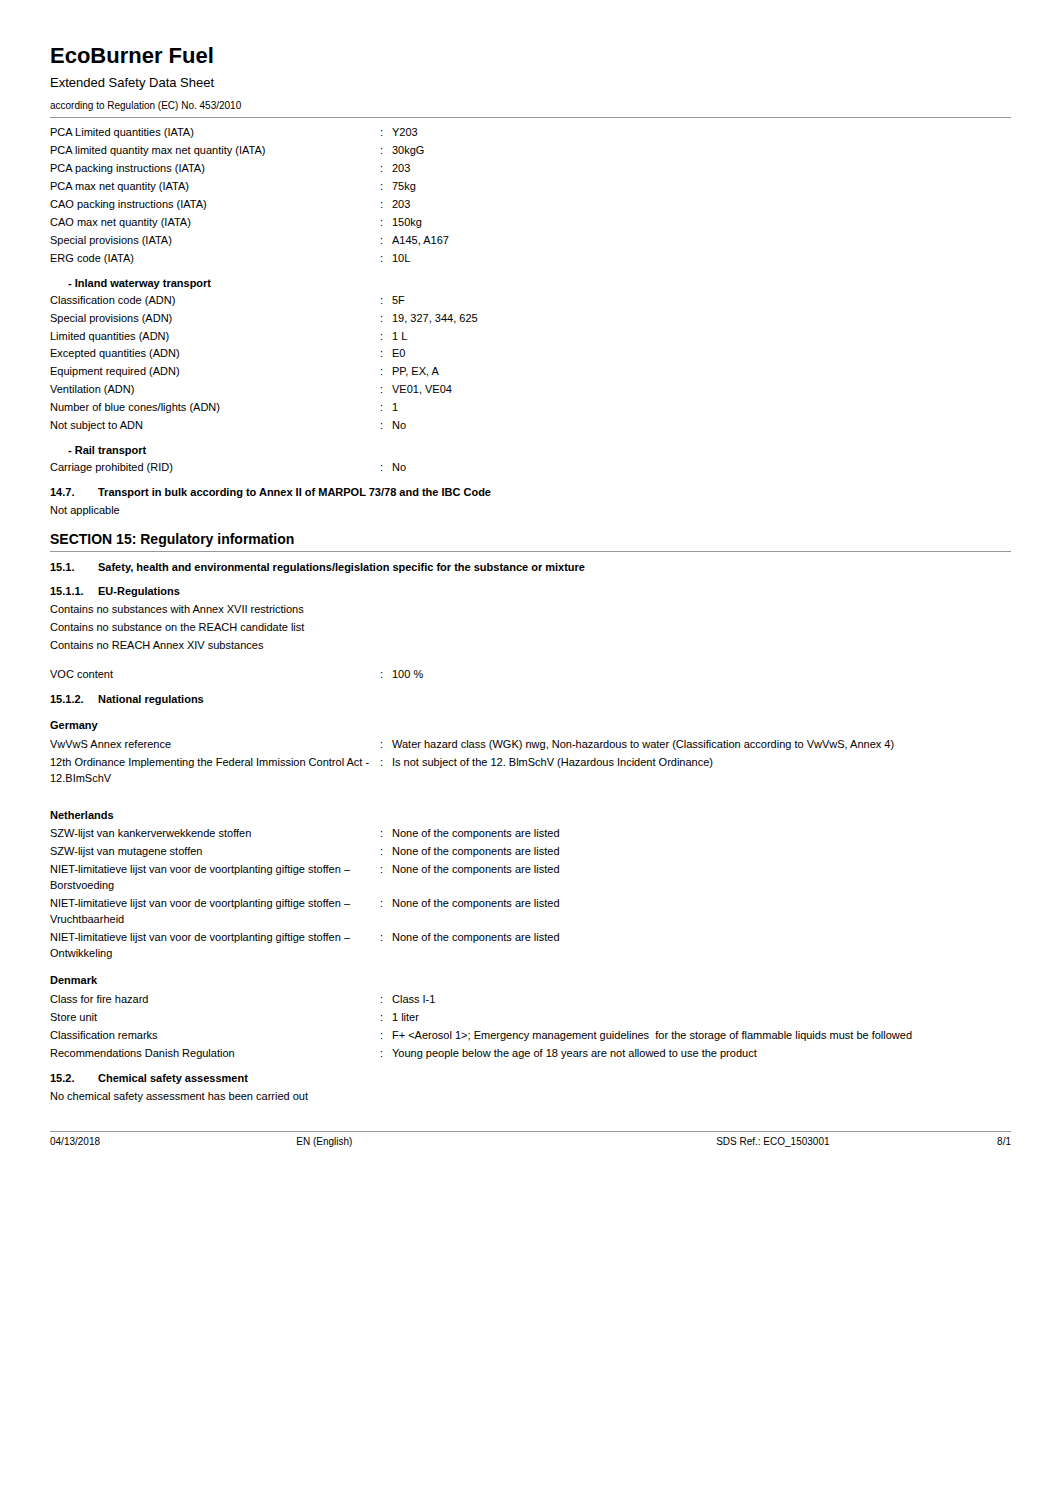EcoBurner Fuel
Extended Safety Data Sheet
according to Regulation (EC) No. 453/2010
| PCA Limited quantities (IATA) | : | Y203 |
| PCA limited quantity max net quantity (IATA) | : | 30kgG |
| PCA packing instructions (IATA) | : | 203 |
| PCA max net quantity (IATA) | : | 75kg |
| CAO packing instructions (IATA) | : | 203 |
| CAO max net quantity (IATA) | : | 150kg |
| Special provisions (IATA) | : | A145, A167 |
| ERG code (IATA) | : | 10L |
- Inland waterway transport
| Classification code (ADN) | : | 5F |
| Special provisions (ADN) | : | 19, 327, 344, 625 |
| Limited quantities (ADN) | : | 1 L |
| Excepted quantities (ADN) | : | E0 |
| Equipment required (ADN) | : | PP, EX, A |
| Ventilation (ADN) | : | VE01, VE04 |
| Number of blue cones/lights (ADN) | : | 1 |
| Not subject to ADN | : | No |
- Rail transport
| Carriage prohibited (RID) | : | No |
14.7. Transport in bulk according to Annex II of MARPOL 73/78 and the IBC Code
Not applicable
SECTION 15: Regulatory information
15.1. Safety, health and environmental regulations/legislation specific for the substance or mixture
15.1.1. EU-Regulations
Contains no substances with Annex XVII restrictions
Contains no substance on the REACH candidate list
Contains no REACH Annex XIV substances
| VOC content | : | 100 % |
15.1.2. National regulations
Germany
| VwVwS Annex reference | : | Water hazard class (WGK) nwg, Non-hazardous to water (Classification according to VwVwS, Annex 4) |
| 12th Ordinance Implementing the Federal Immission Control Act - 12.BImSchV | : | Is not subject of the 12. BlmSchV (Hazardous Incident Ordinance) |
Netherlands
| SZW-lijst van kankerverwekkende stoffen | : | None of the components are listed |
| SZW-lijst van mutagene stoffen | : | None of the components are listed |
| NIET-limitatieve lijst van voor de voortplanting giftige stoffen – Borstvoeding | : | None of the components are listed |
| NIET-limitatieve lijst van voor de voortplanting giftige stoffen – Vruchtbaarheid | : | None of the components are listed |
| NIET-limitatieve lijst van voor de voortplanting giftige stoffen – Ontwikkeling | : | None of the components are listed |
Denmark
| Class for fire hazard | : | Class I-1 |
| Store unit | : | 1 liter |
| Classification remarks | : | F+ <Aerosol 1>; Emergency management guidelines for the storage of flammable liquids must be followed |
| Recommendations Danish Regulation | : | Young people below the age of 18 years are not allowed to use the product |
15.2. Chemical safety assessment
No chemical safety assessment has been carried out
04/13/2018
EN (English)
SDS Ref.: ECO_1503001
8/1